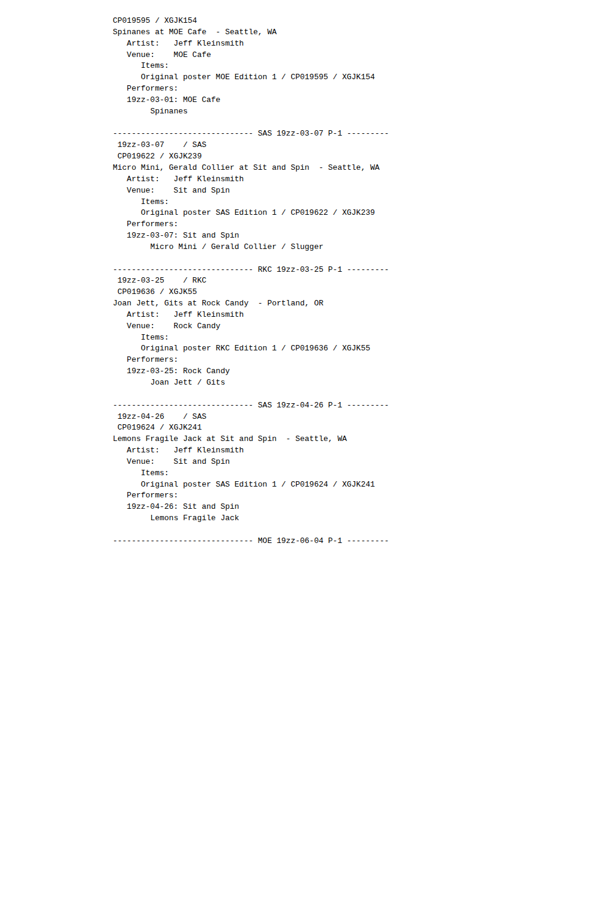CP019595 / XGJK154
Spinanes at MOE Cafe  - Seattle, WA
   Artist:   Jeff Kleinsmith
   Venue:    MOE Cafe
      Items:
      Original poster MOE Edition 1 / CP019595 / XGJK154
   Performers:
   19zz-03-01: MOE Cafe
        Spinanes

------------------------------ SAS 19zz-03-07 P-1 ---------
 19zz-03-07    / SAS 
 CP019622 / XGJK239
Micro Mini, Gerald Collier at Sit and Spin  - Seattle, WA
   Artist:   Jeff Kleinsmith
   Venue:    Sit and Spin
      Items:
      Original poster SAS Edition 1 / CP019622 / XGJK239
   Performers:
   19zz-03-07: Sit and Spin
        Micro Mini / Gerald Collier / Slugger

------------------------------ RKC 19zz-03-25 P-1 ---------
 19zz-03-25    / RKC 
 CP019636 / XGJK55
Joan Jett, Gits at Rock Candy  - Portland, OR
   Artist:   Jeff Kleinsmith
   Venue:    Rock Candy
      Items:
      Original poster RKC Edition 1 / CP019636 / XGJK55
   Performers:
   19zz-03-25: Rock Candy
        Joan Jett / Gits

------------------------------ SAS 19zz-04-26 P-1 ---------
 19zz-04-26    / SAS 
 CP019624 / XGJK241
Lemons Fragile Jack at Sit and Spin  - Seattle, WA
   Artist:   Jeff Kleinsmith
   Venue:    Sit and Spin
      Items:
      Original poster SAS Edition 1 / CP019624 / XGJK241
   Performers:
   19zz-04-26: Sit and Spin
        Lemons Fragile Jack

------------------------------ MOE 19zz-06-04 P-1 ---------